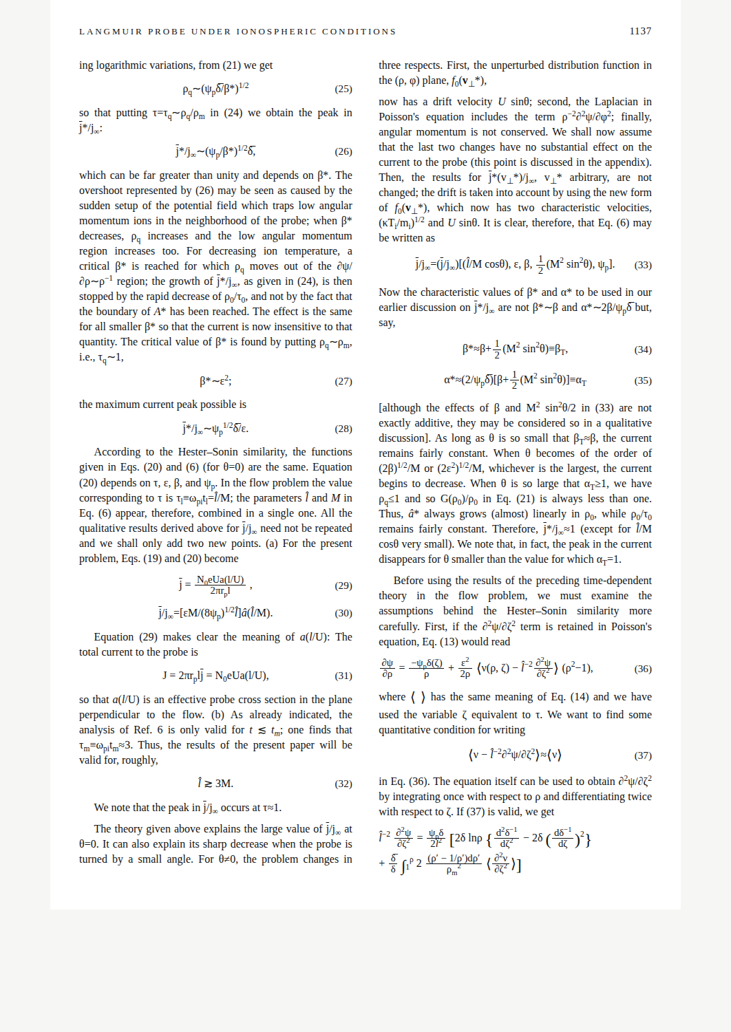Langmuir Probe Under Ionospheric Conditions 1137
ing logarithmic variations, from (21) we get
ρq∼(ψpδ̅/β*)1/2(25)
so that putting τ=τq∼ρq/ρm in (24) we obtain the peak in j*/j∞:
j*/j∞∼(ψp/β*)1/2δ̅,(26)
which can be far greater than unity and depends on β*. The overshoot represented by (26) may be seen as caused by the sudden setup of the potential field which traps low angular momentum ions in the neighborhood of the probe; when β* decreases, ρq increases and the low angular momentum region increases too. For decreasing ion temperature, a critical β* is reached for which ρq moves out of the ∂ψ/∂ρ∼ρ−1 region; the growth of j*/j∞, as given in (24), is then stopped by the rapid decrease of ρ0/τ0, and not by the fact that the boundary of A* has been reached. The effect is the same for all smaller β* so that the current is now insensitive to that quantity. The critical value of β* is found by putting ρq∼ρm, i.e., τq∼1,
β*∼ε2;(27)
the maximum current peak possible is
j*/j∞∼ψp1/2δ̅/ε.(28)
According to the Hester–Sonin similarity, the functions given in Eqs. (20) and (6) (for θ=0) are the same. Equation (20) depends on τ, ε, β, and ψp. In the flow problem the value corresponding to τ is τl≡ωpitl=l̂/M; the parameters l̂ and M in Eq. (6) appear, therefore, combined in a single one. All the qualitative results derived above for j/j∞ need not be repeated and we shall only add two new points. (a) For the present problem, Eqs. (19) and (20) become
j = N0eUa(l/U) 2πrpl ,(29)
j/j∞=[εM/(8ψp)1/2l̂]â(l̂/M).(30)
Equation (29) makes clear the meaning of a(l/U): The total current to the probe is
J = 2πrplj = N0eUa(l/U),(31)
so that a(l/U) is an effective probe cross section in the plane perpendicular to the flow. (b) As already indicated, the analysis of Ref. 6 is only valid for t ≲ tm; one finds that τm≡ωpitm≈3. Thus, the results of the present paper will be valid for, roughly,
l̂ ≳ 3M.(32)
We note that the peak in j/j∞ occurs at τ≈1.
The theory given above explains the large value of j/j∞ at θ=0. It can also explain its sharp decrease when the probe is turned by a small angle. For θ≠0, the problem changes in three respects. First, the unperturbed distribution function in the (ρ, φ) plane, f0(v⊥*),
now has a drift velocity U sinθ; second, the Laplacian in Poisson's equation includes the term ρ−2∂2ψ/∂φ2; finally, angular momentum is not conserved. We shall now assume that the last two changes have no substantial effect on the current to the probe (this point is discussed in the appendix). Then, the results for j*(v⊥*)/j∞, v⊥* arbitrary, are not changed; the drift is taken into account by using the new form of f0(v⊥*), which now has two characteristic velocities, (κTi/mi)1/2 and U sinθ. It is clear, therefore, that Eq. (6) may be written as
j/j∞=(j/j∞)[(l̂/M cosθ), ε, β, 12(M2 sin2θ), ψp].(33)
Now the characteristic values of β* and α* to be used in our earlier discussion on j*/j∞ are not β*∼β and α*∼2β/ψpδ̅ but, say,
β*≈β+12(M2 sin2θ)≡βT,(34)
α*≈(2/ψpδ̅)[β+12(M2 sin2θ)]≡αT(35)
[although the effects of β and M2 sin2θ/2 in (33) are not exactly additive, they may be considered so in a qualitative discussion]. As long as θ is so small that βT≈β, the current remains fairly constant. When θ becomes of the order of (2β)1/2/M or (2ε2)1/2/M, whichever is the largest, the current begins to decrease. When θ is so large that αT≥1, we have ρq≤1 and so G(ρ0)/ρ0 in Eq. (21) is always less than one. Thus, â* always grows (almost) linearly in ρ0, while ρ0/τ0 remains fairly constant. Therefore, j*/j∞≈1 (except for l̂/M cosθ very small). We note that, in fact, the peak in the current disappears for θ smaller than the value for which αT=1.
Before using the results of the preceding time-dependent theory in the flow problem, we must examine the assumptions behind the Hester–Sonin similarity more carefully. First, if the ∂2ψ/∂ζ2 term is retained in Poisson's equation, Eq. (13) would read
∂ψ∂ρ = −ψpδ(ζ) ρ + ε22ρ ⟨ν(ρ, ζ) − l̂−2∂2ψ∂ζ2⟩ (ρ2−1),(36)
where ⟨ ⟩ has the same meaning of Eq. (14) and we have used the variable ζ equivalent to τ. We want to find some quantitative condition for writing
⟨ν − l̂−2∂2ψ/∂ζ2⟩≈⟨ν⟩(37)
in Eq. (36). The equation itself can be used to obtain ∂2ψ/∂ζ2 by integrating once with respect to ρ and differentiating twice with respect to ζ. If (37) is valid, we get
l̂−2 ∂2ψ∂ζ2 = ψpδ 2l̂2 [2δ lnρ {d2δ−1 dζ2 − 2δ (dδ−1 dζ)2} + δ̅δ ∫1ρ 2 (ρ′ − 1/ρ′)dρ′ρm2 ⟨∂2ν∂ζ2⟩]